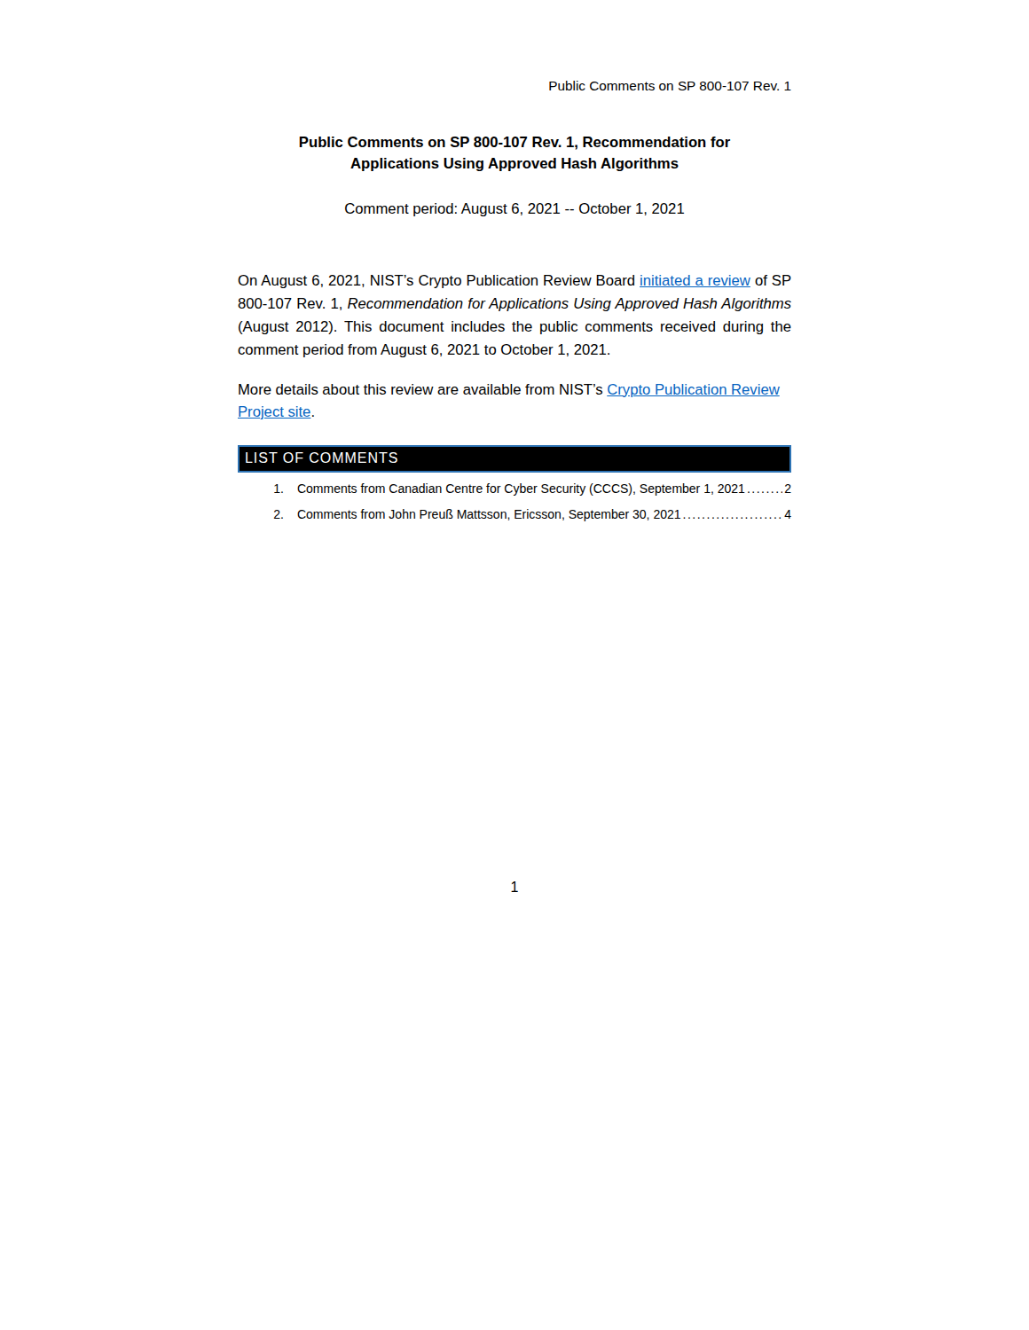Public Comments on SP 800-107 Rev. 1
Public Comments on SP 800-107 Rev. 1, Recommendation for Applications Using Approved Hash Algorithms
Comment period: August 6, 2021 -- October 1, 2021
On August 6, 2021, NIST’s Crypto Publication Review Board initiated a review of SP 800-107 Rev. 1, Recommendation for Applications Using Approved Hash Algorithms (August 2012). This document includes the public comments received during the comment period from August 6, 2021 to October 1, 2021.
More details about this review are available from NIST’s Crypto Publication Review Project site.
LIST OF COMMENTS
Comments from Canadian Centre for Cyber Security (CCCS), September 1, 2021 ........................................................................................................ 2
Comments from John Preuß Mattsson, Ericsson, September 30, 2021 ........................................................................................................ 4
1